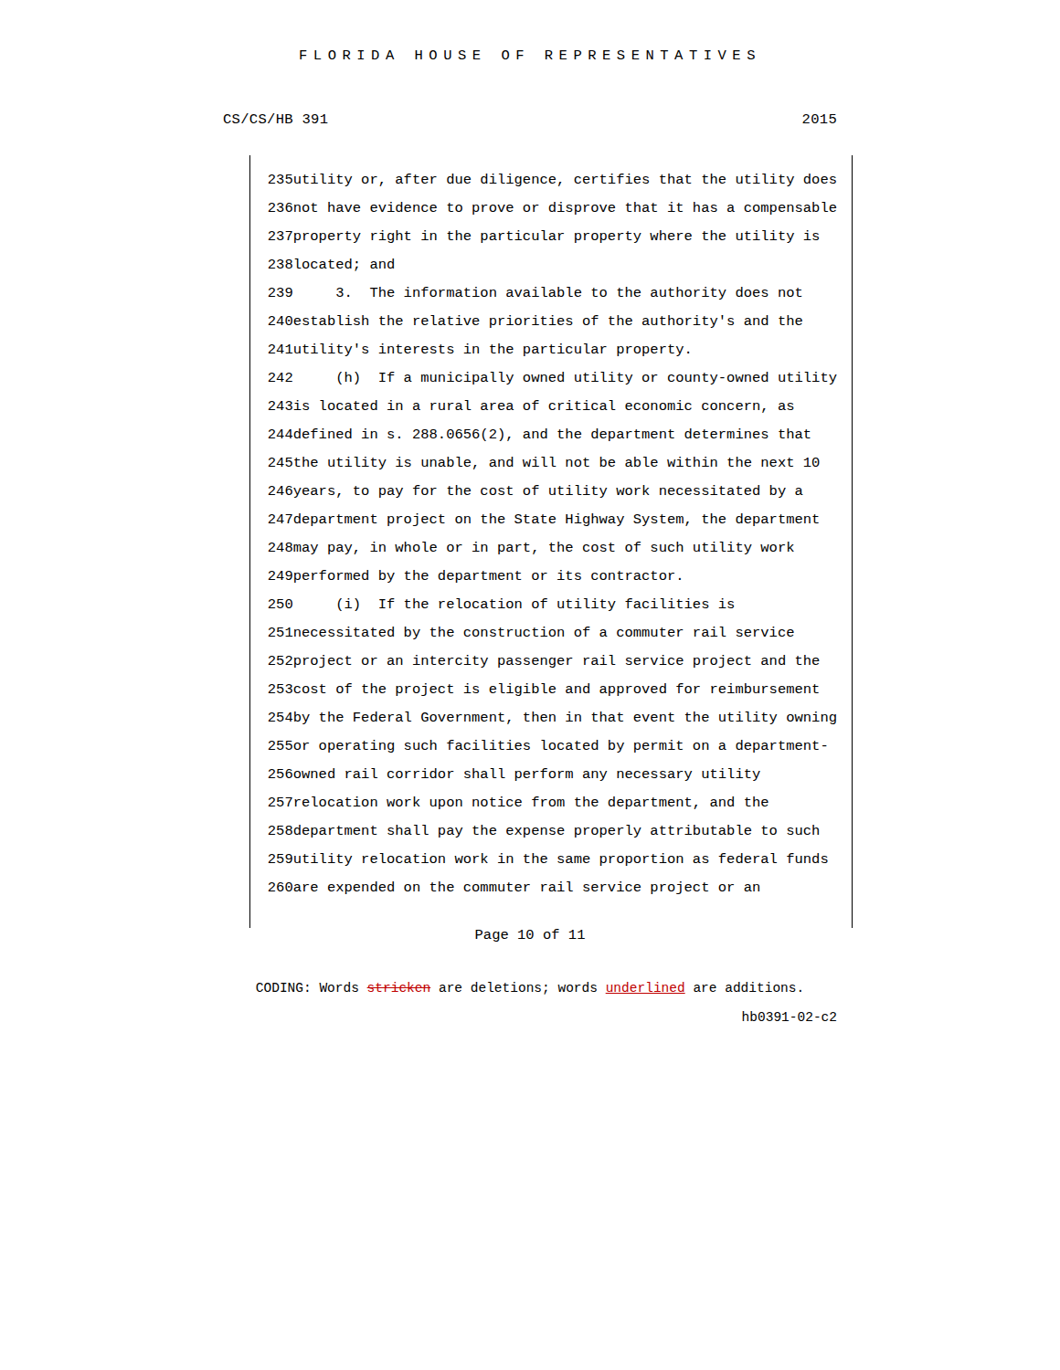FLORIDA HOUSE OF REPRESENTATIVES
CS/CS/HB 391 2015
| 235 | utility or, after due diligence, certifies that the utility does |
| 236 | not have evidence to prove or disprove that it has a compensable |
| 237 | property right in the particular property where the utility is |
| 238 | located; and |
| 239 | 3. The information available to the authority does not |
| 240 | establish the relative priorities of the authority's and the |
| 241 | utility's interests in the particular property. |
| 242 | (h) If a municipally owned utility or county-owned utility |
| 243 | is located in a rural area of critical economic concern, as |
| 244 | defined in s. 288.0656(2), and the department determines that |
| 245 | the utility is unable, and will not be able within the next 10 |
| 246 | years, to pay for the cost of utility work necessitated by a |
| 247 | department project on the State Highway System, the department |
| 248 | may pay, in whole or in part, the cost of such utility work |
| 249 | performed by the department or its contractor. |
| 250 | (i) If the relocation of utility facilities is |
| 251 | necessitated by the construction of a commuter rail service |
| 252 | project or an intercity passenger rail service project and the |
| 253 | cost of the project is eligible and approved for reimbursement |
| 254 | by the Federal Government, then in that event the utility owning |
| 255 | or operating such facilities located by permit on a department- |
| 256 | owned rail corridor shall perform any necessary utility |
| 257 | relocation work upon notice from the department, and the |
| 258 | department shall pay the expense properly attributable to such |
| 259 | utility relocation work in the same proportion as federal funds |
| 260 | are expended on the commuter rail service project or an |
Page 10 of 11
CODING: Words stricken are deletions; words underlined are additions.
hb0391-02-c2